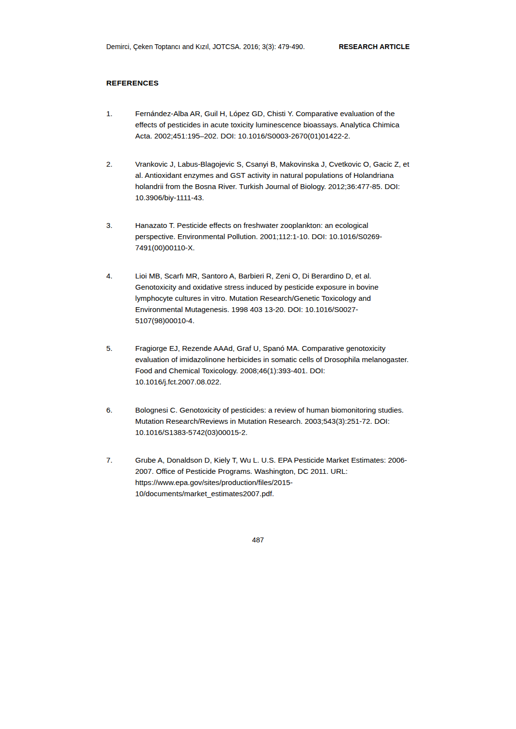Demirci, Çeken Toptancı and Kızıl, JOTCSA. 2016; 3(3): 479-490. RESEARCH ARTICLE
REFERENCES
1. Fernández-Alba AR, Guil H, López GD, Chisti Y. Comparative evaluation of the effects of pesticides in acute toxicity luminescence bioassays. Analytica Chimica Acta. 2002;451:195–202. DOI: 10.1016/S0003-2670(01)01422-2.
2. Vrankovic J, Labus-Blagojevic S, Csanyi B, Makovinska J, Cvetkovic O, Gacic Z, et al. Antioxidant enzymes and GST activity in natural populations of Holandriana holandrii from the Bosna River. Turkish Journal of Biology. 2012;36:477-85. DOI: 10.3906/biy-1111-43.
3. Hanazato T. Pesticide effects on freshwater zooplankton: an ecological perspective. Environmental Pollution. 2001;112:1-10. DOI: 10.1016/S0269-7491(00)00110-X.
4. Lioi MB, Scarfı MR, Santoro A, Barbieri R, Zeni O, Di Berardino D, et al. Genotoxicity and oxidative stress induced by pesticide exposure in bovine lymphocyte cultures in vitro. Mutation Research/Genetic Toxicology and Environmental Mutagenesis. 1998 403 13-20. DOI: 10.1016/S0027-5107(98)00010-4.
5. Fragiorge EJ, Rezende AAAd, Graf U, Spanó MA. Comparative genotoxicity evaluation of imidazolinone herbicides in somatic cells of Drosophila melanogaster. Food and Chemical Toxicology. 2008;46(1):393-401. DOI: 10.1016/j.fct.2007.08.022.
6. Bolognesi C. Genotoxicity of pesticides: a review of human biomonitoring studies. Mutation Research/Reviews in Mutation Research. 2003;543(3):251-72. DOI: 10.1016/S1383-5742(03)00015-2.
7. Grube A, Donaldson D, Kiely T, Wu L. U.S. EPA Pesticide Market Estimates: 2006-2007. Office of Pesticide Programs. Washington, DC 2011. URL: https://www.epa.gov/sites/production/files/2015-10/documents/market_estimates2007.pdf.
487